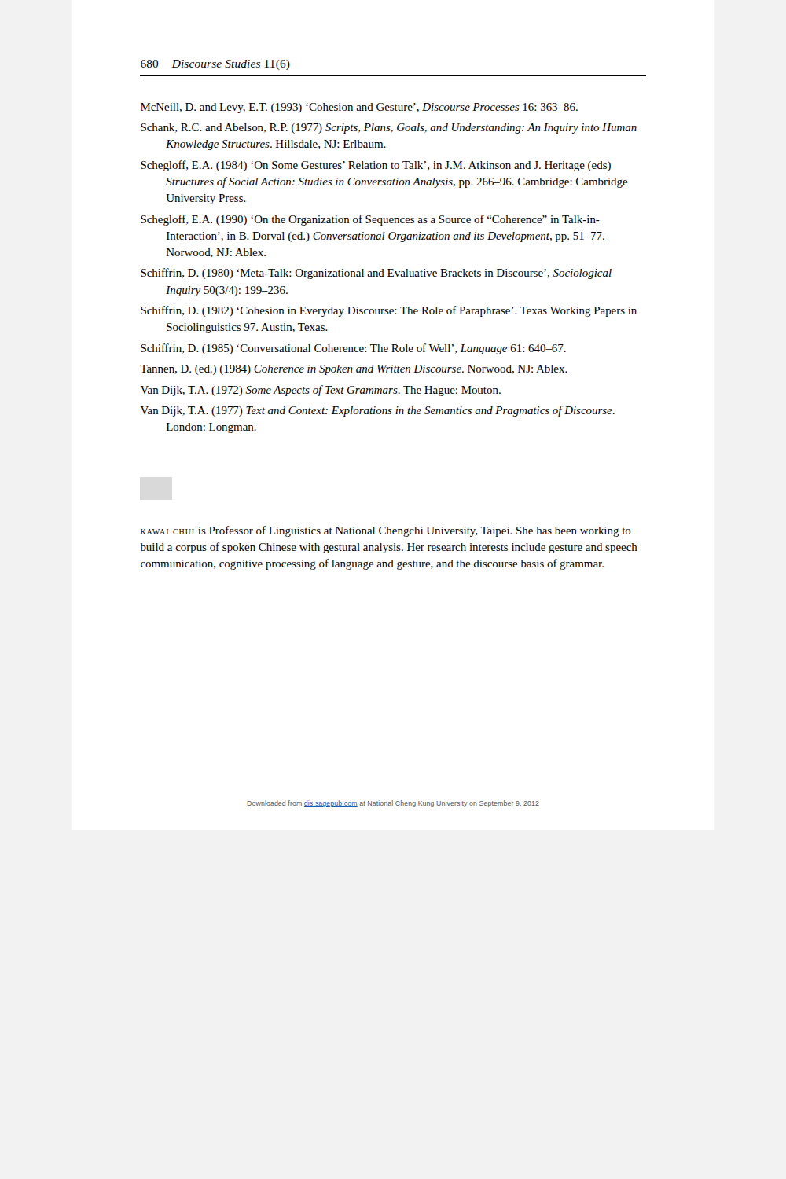680 Discourse Studies 11(6)
McNeill, D. and Levy, E.T. (1993) ‘Cohesion and Gesture’, Discourse Processes 16: 363–86.
Schank, R.C. and Abelson, R.P. (1977) Scripts, Plans, Goals, and Understanding: An Inquiry into Human Knowledge Structures. Hillsdale, NJ: Erlbaum.
Schegloff, E.A. (1984) ‘On Some Gestures’ Relation to Talk’, in J.M. Atkinson and J. Heritage (eds) Structures of Social Action: Studies in Conversation Analysis, pp. 266–96. Cambridge: Cambridge University Press.
Schegloff, E.A. (1990) ‘On the Organization of Sequences as a Source of “Coherence” in Talk-in-Interaction’, in B. Dorval (ed.) Conversational Organization and its Development, pp. 51–77. Norwood, NJ: Ablex.
Schiffrin, D. (1980) ‘Meta-Talk: Organizational and Evaluative Brackets in Discourse’, Sociological Inquiry 50(3/4): 199–236.
Schiffrin, D. (1982) ‘Cohesion in Everyday Discourse: The Role of Paraphrase’. Texas Working Papers in Sociolinguistics 97. Austin, Texas.
Schiffrin, D. (1985) ‘Conversational Coherence: The Role of Well’, Language 61: 640–67.
Tannen, D. (ed.) (1984) Coherence in Spoken and Written Discourse. Norwood, NJ: Ablex.
Van Dijk, T.A. (1972) Some Aspects of Text Grammars. The Hague: Mouton.
Van Dijk, T.A. (1977) Text and Context: Explorations in the Semantics and Pragmatics of Discourse. London: Longman.
kawai chui is Professor of Linguistics at National Chengchi University, Taipei. She has been working to build a corpus of spoken Chinese with gestural analysis. Her research interests include gesture and speech communication, cognitive processing of language and gesture, and the discourse basis of grammar.
Downloaded from dis.sagepub.com at National Cheng Kung University on September 9, 2012